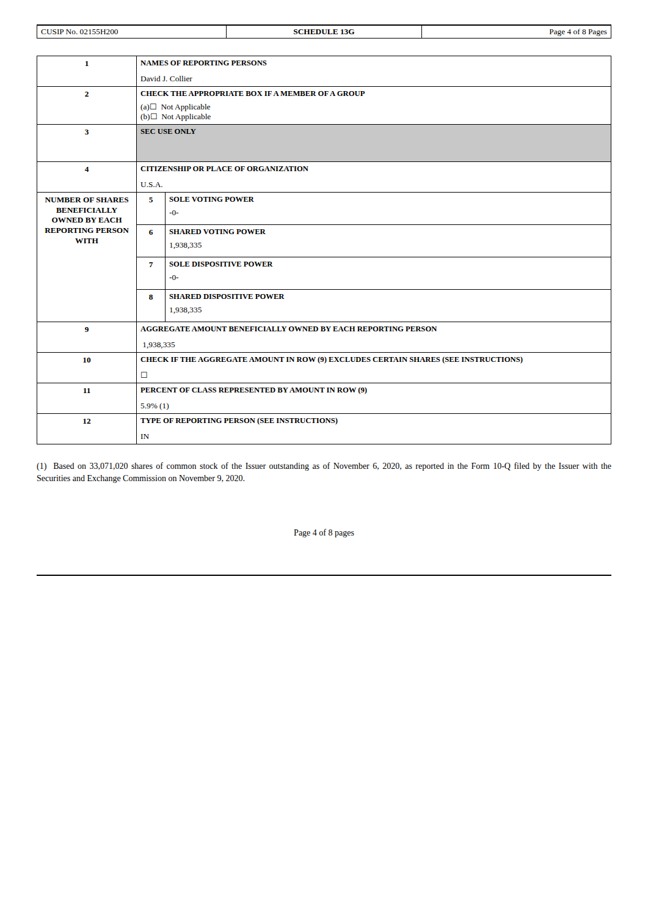| CUSIP No. 02155H200 | SCHEDULE 13G | Page 4 of 8 Pages |
| 1 | NAMES OF REPORTING PERSONS David J. Collier |
| 2 | CHECK THE APPROPRIATE BOX IF A MEMBER OF A GROUP (a) ☐ Not Applicable (b) ☐ Not Applicable |
| 3 | SEC USE ONLY |
| 4 | CITIZENSHIP OR PLACE OF ORGANIZATION U.S.A. |
| NUMBER OF SHARES BENEFICIALLY OWNED BY EACH REPORTING PERSON WITH | 5 | SOLE VOTING POWER -0- |
| 6 | SHARED VOTING POWER 1,938,335 |
| 7 | SOLE DISPOSITIVE POWER -0- |
| 8 | SHARED DISPOSITIVE POWER 1,938,335 |
| 9 | AGGREGATE AMOUNT BENEFICIALLY OWNED BY EACH REPORTING PERSON 1,938,335 |
| 10 | CHECK IF THE AGGREGATE AMOUNT IN ROW (9) EXCLUDES CERTAIN SHARES (SEE INSTRUCTIONS) ☐ |
| 11 | PERCENT OF CLASS REPRESENTED BY AMOUNT IN ROW (9) 5.9% (1) |
| 12 | TYPE OF REPORTING PERSON (SEE INSTRUCTIONS) IN |
(1) Based on 33,071,020 shares of common stock of the Issuer outstanding as of November 6, 2020, as reported in the Form 10-Q filed by the Issuer with the Securities and Exchange Commission on November 9, 2020.
Page 4 of 8 pages